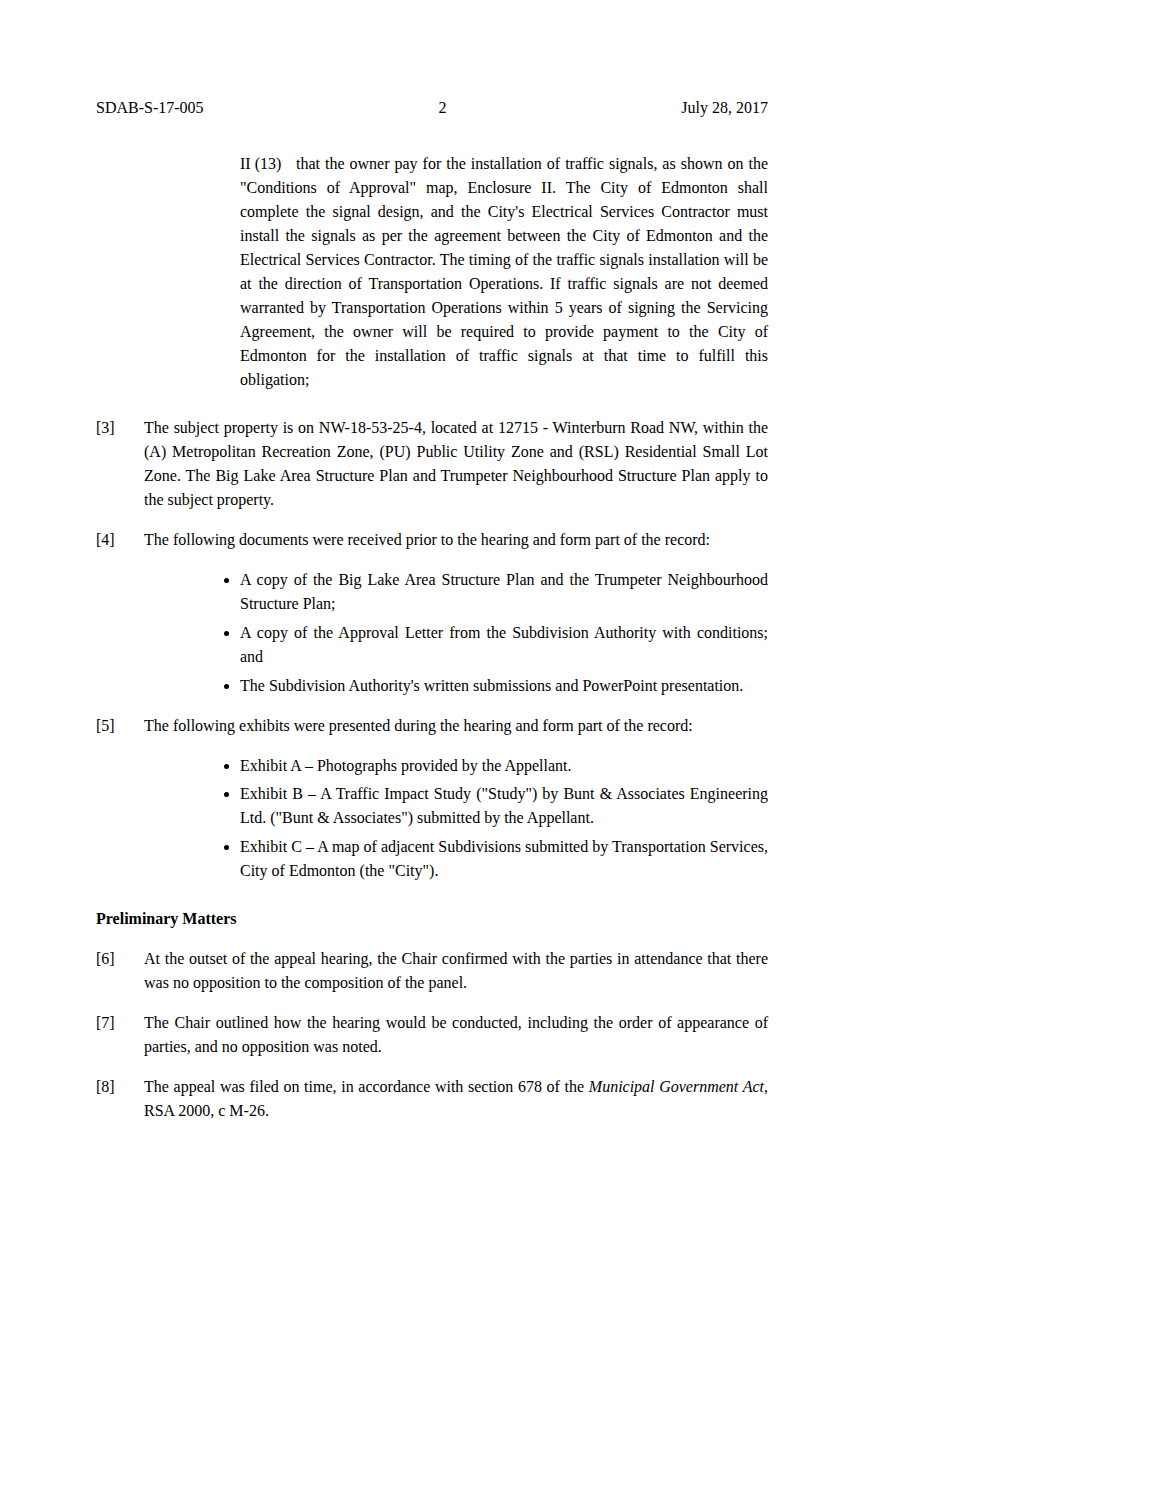SDAB-S-17-005
2
July 28, 2017
II (13) that the owner pay for the installation of traffic signals, as shown on the "Conditions of Approval" map, Enclosure II. The City of Edmonton shall complete the signal design, and the City's Electrical Services Contractor must install the signals as per the agreement between the City of Edmonton and the Electrical Services Contractor. The timing of the traffic signals installation will be at the direction of Transportation Operations. If traffic signals are not deemed warranted by Transportation Operations within 5 years of signing the Servicing Agreement, the owner will be required to provide payment to the City of Edmonton for the installation of traffic signals at that time to fulfill this obligation;
[3]
The subject property is on NW-18-53-25-4, located at 12715 - Winterburn Road NW, within the (A) Metropolitan Recreation Zone, (PU) Public Utility Zone and (RSL) Residential Small Lot Zone. The Big Lake Area Structure Plan and Trumpeter Neighbourhood Structure Plan apply to the subject property.
[4]
The following documents were received prior to the hearing and form part of the record:
A copy of the Big Lake Area Structure Plan and the Trumpeter Neighbourhood Structure Plan;
A copy of the Approval Letter from the Subdivision Authority with conditions; and
The Subdivision Authority's written submissions and PowerPoint presentation.
[5]
The following exhibits were presented during the hearing and form part of the record:
Exhibit A – Photographs provided by the Appellant.
Exhibit B – A Traffic Impact Study ("Study") by Bunt & Associates Engineering Ltd. ("Bunt & Associates") submitted by the Appellant.
Exhibit C – A map of adjacent Subdivisions submitted by Transportation Services, City of Edmonton (the "City").
Preliminary Matters
[6]
At the outset of the appeal hearing, the Chair confirmed with the parties in attendance that there was no opposition to the composition of the panel.
[7]
The Chair outlined how the hearing would be conducted, including the order of appearance of parties, and no opposition was noted.
[8]
The appeal was filed on time, in accordance with section 678 of the Municipal Government Act, RSA 2000, c M-26.